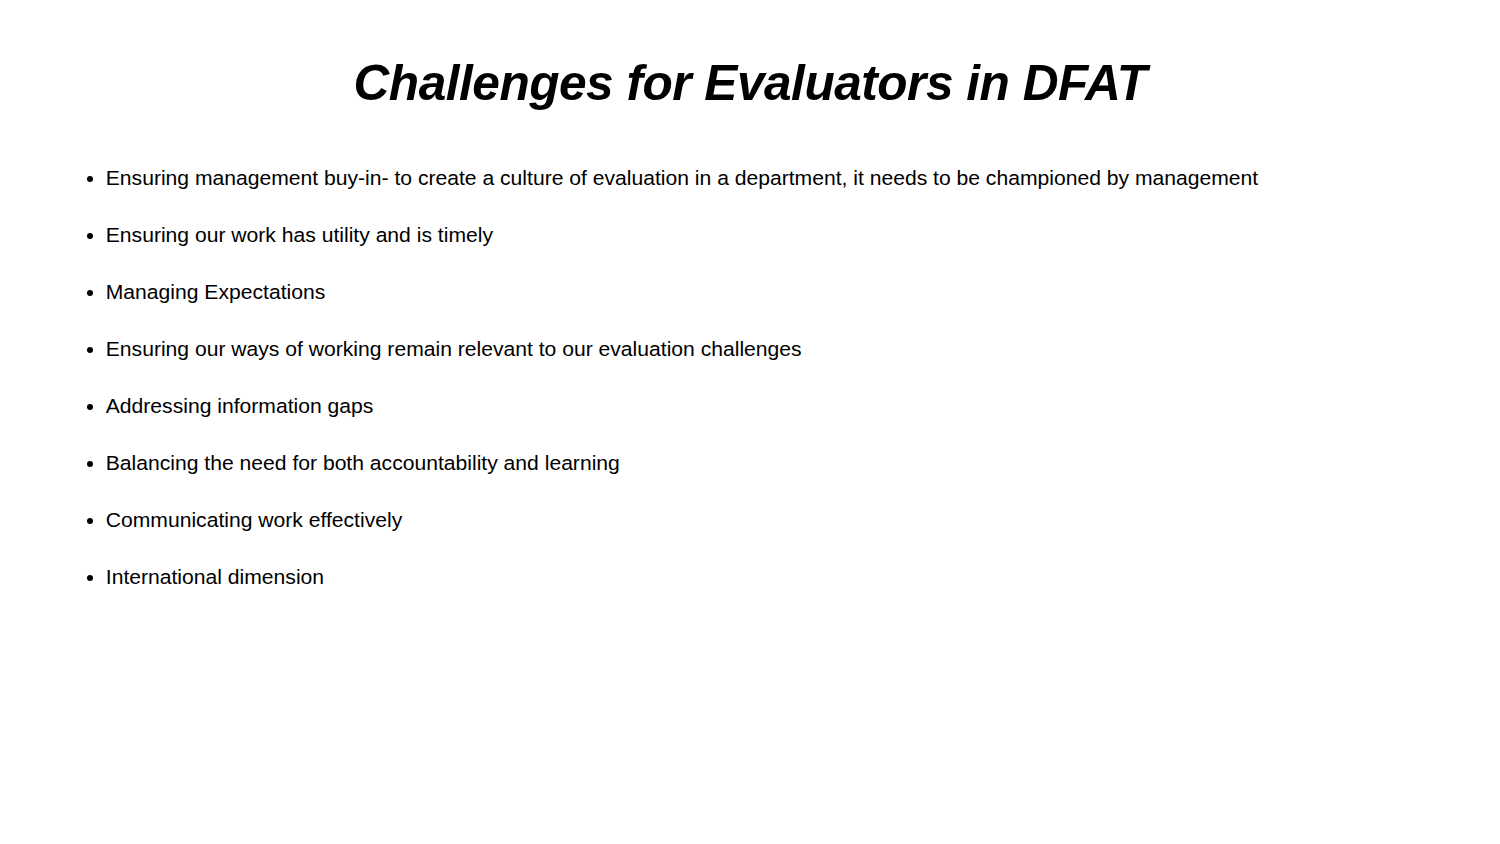Challenges for Evaluators in DFAT
Ensuring management buy-in- to create a culture of evaluation in a department, it needs to be championed by management
Ensuring our work has utility and is timely
Managing Expectations
Ensuring our ways of working remain relevant to our evaluation challenges
Addressing information gaps
Balancing the need for both accountability and learning
Communicating work effectively
International dimension